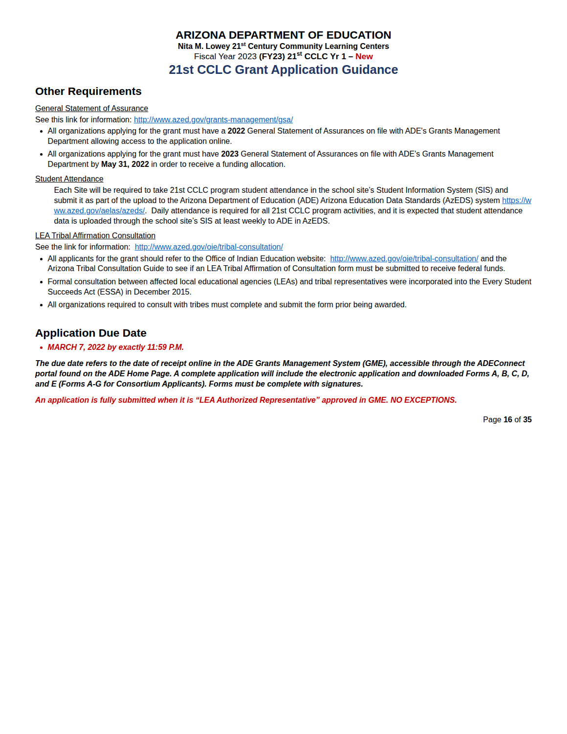ARIZONA DEPARTMENT OF EDUCATION
Nita M. Lowey 21st Century Community Learning Centers
Fiscal Year 2023 (FY23) 21st CCLC Yr 1 – New
21st CCLC Grant Application Guidance
Other Requirements
General Statement of Assurance
See this link for information: http://www.azed.gov/grants-management/gsa/
All organizations applying for the grant must have a 2022 General Statement of Assurances on file with ADE's Grants Management Department allowing access to the application online.
All organizations applying for the grant must have 2023 General Statement of Assurances on file with ADE's Grants Management Department by May 31, 2022 in order to receive a funding allocation.
Student Attendance
Each Site will be required to take 21st CCLC program student attendance in the school site’s Student Information System (SIS) and submit it as part of the upload to the Arizona Department of Education (ADE) Arizona Education Data Standards (AzEDS) system https://www.azed.gov/aelas/azeds/. Daily attendance is required for all 21st CCLC program activities, and it is expected that student attendance data is uploaded through the school site’s SIS at least weekly to ADE in AzEDS.
LEA Tribal Affirmation Consultation
See the link for information: http://www.azed.gov/oie/tribal-consultation/
All applicants for the grant should refer to the Office of Indian Education website: http://www.azed.gov/oie/tribal-consultation/ and the Arizona Tribal Consultation Guide to see if an LEA Tribal Affirmation of Consultation form must be submitted to receive federal funds.
Formal consultation between affected local educational agencies (LEAs) and tribal representatives were incorporated into the Every Student Succeeds Act (ESSA) in December 2015.
All organizations required to consult with tribes must complete and submit the form prior being awarded.
Application Due Date
MARCH 7, 2022 by exactly 11:59 P.M.
The due date refers to the date of receipt online in the ADE Grants Management System (GME), accessible through the ADEConnect portal found on the ADE Home Page. A complete application will include the electronic application and downloaded Forms A, B, C, D, and E (Forms A-G for Consortium Applicants). Forms must be complete with signatures.
An application is fully submitted when it is “LEA Authorized Representative” approved in GME. NO EXCEPTIONS.
Page 16 of 35